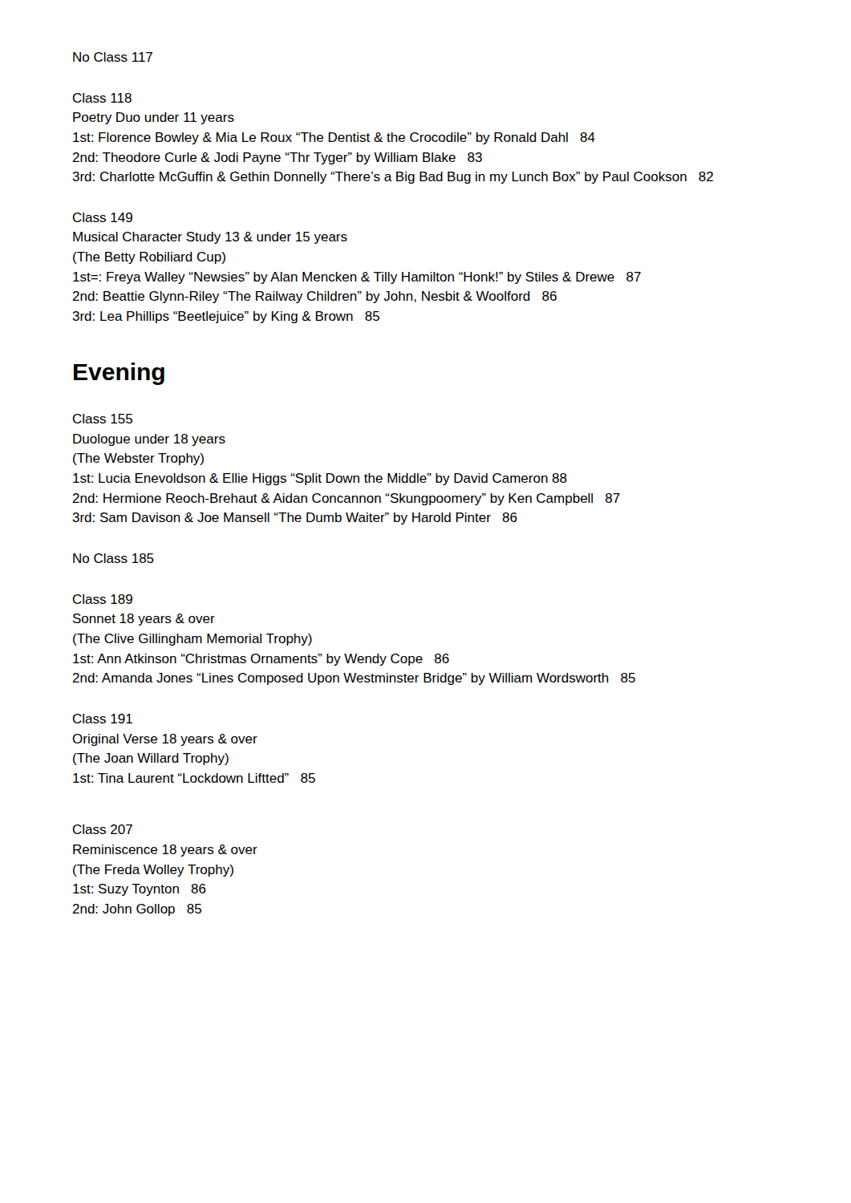No Class 117
Class 118
Poetry Duo under 11 years
1st: Florence Bowley & Mia Le Roux “The Dentist & the Crocodile” by Ronald Dahl 84
2nd: Theodore Curle & Jodi Payne “Thr Tyger” by William Blake 83
3rd: Charlotte McGuffin & Gethin Donnelly “There’s a Big Bad Bug in my Lunch Box” by Paul Cookson 82
Class 149
Musical Character Study 13 & under 15 years
(The Betty Robiliard Cup)
1st=: Freya Walley “Newsies” by Alan Mencken & Tilly Hamilton “Honk!” by Stiles & Drewe 87
2nd: Beattie Glynn-Riley “The Railway Children” by John, Nesbit & Woolford 86
3rd: Lea Phillips “Beetlejuice” by King & Brown 85
Evening
Class 155
Duologue under 18 years
(The Webster Trophy)
1st: Lucia Enevoldson & Ellie Higgs “Split Down the Middle” by David Cameron 88
2nd: Hermione Reoch-Brehaut & Aidan Concannon “Skungpoomery” by Ken Campbell 87
3rd: Sam Davison & Joe Mansell “The Dumb Waiter” by Harold Pinter 86
No Class 185
Class 189
Sonnet 18 years & over
(The Clive Gillingham Memorial Trophy)
1st: Ann Atkinson “Christmas Ornaments” by Wendy Cope 86
2nd: Amanda Jones “Lines Composed Upon Westminster Bridge” by William Wordsworth 85
Class 191
Original Verse 18 years & over
(The Joan Willard Trophy)
1st: Tina Laurent “Lockdown Liftted” 85
Class 207
Reminiscence 18 years & over
(The Freda Wolley Trophy)
1st: Suzy Toynton 86
2nd: John Gollop 85